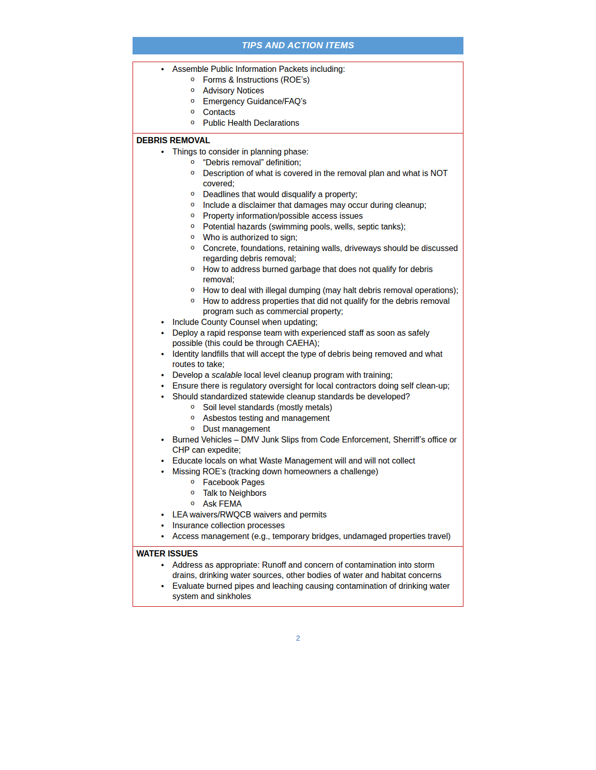TIPS AND ACTION ITEMS
| Assemble Public Information Packets including: Forms & Instructions (ROE’s) Advisory Notices Emergency Guidance/FAQ’s Contacts Public Health Declarations |
| DEBRIS REMOVAL Things to consider in planning phase: “Debris removal” definition; Description of what is covered in the removal plan and what is NOT covered; Deadlines that would disqualify a property; Include a disclaimer that damages may occur during cleanup; Property information/possible access issues Potential hazards (swimming pools, wells, septic tanks); Who is authorized to sign; Concrete, foundations, retaining walls, driveways should be discussed regarding debris removal; How to address burned garbage that does not qualify for debris removal; How to deal with illegal dumping (may halt debris removal operations); How to address properties that did not qualify for the debris removal program such as commercial property; Include County Counsel when updating; Deploy a rapid response team with experienced staff as soon as safely possible (this could be through CAEHA); Identity landfills that will accept the type of debris being removed and what routes to take; Develop a scalable local level cleanup program with training; Ensure there is regulatory oversight for local contractors doing self clean-up; Should standardized statewide cleanup standards be developed? Soil level standards (mostly metals) Asbestos testing and management Dust management Burned Vehicles – DMV Junk Slips from Code Enforcement, Sherriff’s office or CHP can expedite; Educate locals on what Waste Management will and will not collect Missing ROE’s (tracking down homeowners a challenge) Facebook Pages Talk to Neighbors Ask FEMA LEA waivers/RWQCB waivers and permits Insurance collection processes Access management (e.g., temporary bridges, undamaged properties travel) |
| WATER ISSUES Address as appropriate: Runoff and concern of contamination into storm drains, drinking water sources, other bodies of water and habitat concerns Evaluate burned pipes and leaching causing contamination of drinking water system and sinkholes |
2